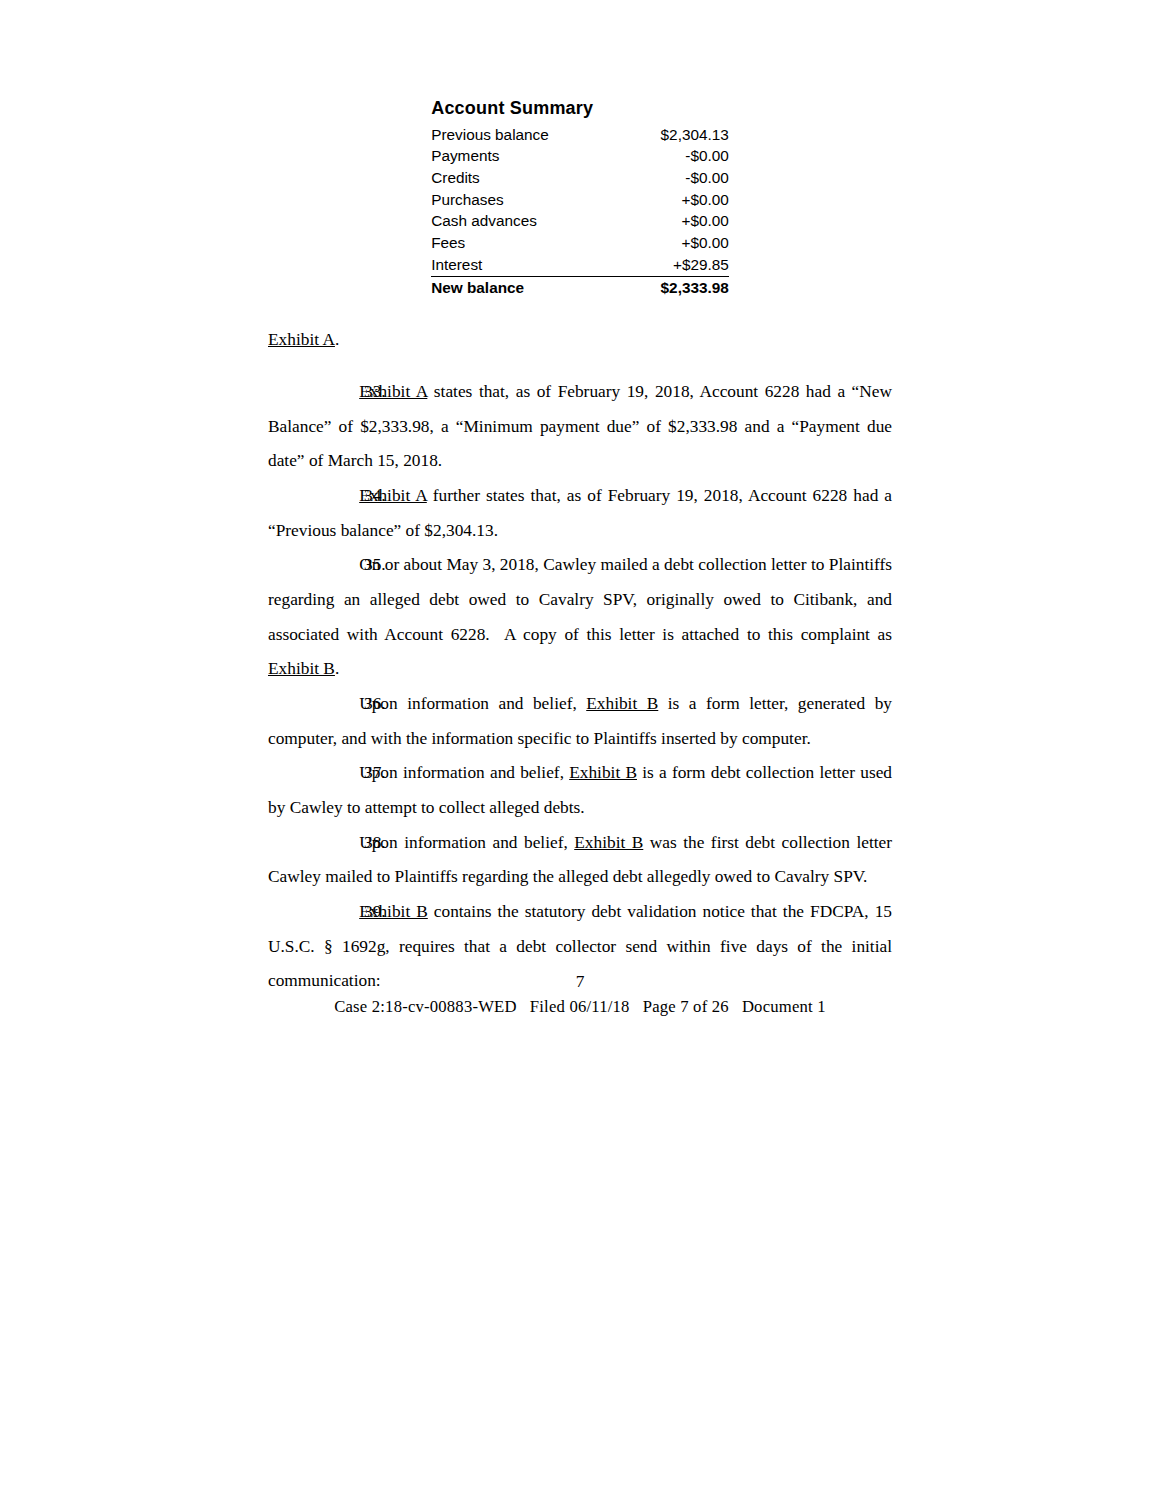Account Summary
| Previous balance | $2,304.13 |
| Payments | -$0.00 |
| Credits | -$0.00 |
| Purchases | +$0.00 |
| Cash advances | +$0.00 |
| Fees | +$0.00 |
| Interest | +$29.85 |
| New balance | $2,333.98 |
Exhibit A.
33. Exhibit A states that, as of February 19, 2018, Account 6228 had a “New Balance” of $2,333.98, a “Minimum payment due” of $2,333.98 and a “Payment due date” of March 15, 2018.
34. Exhibit A further states that, as of February 19, 2018, Account 6228 had a “Previous balance” of $2,304.13.
35. On or about May 3, 2018, Cawley mailed a debt collection letter to Plaintiffs regarding an alleged debt owed to Cavalry SPV, originally owed to Citibank, and associated with Account 6228. A copy of this letter is attached to this complaint as Exhibit B.
36. Upon information and belief, Exhibit B is a form letter, generated by computer, and with the information specific to Plaintiffs inserted by computer.
37. Upon information and belief, Exhibit B is a form debt collection letter used by Cawley to attempt to collect alleged debts.
38. Upon information and belief, Exhibit B was the first debt collection letter Cawley mailed to Plaintiffs regarding the alleged debt allegedly owed to Cavalry SPV.
39. Exhibit B contains the statutory debt validation notice that the FDCPA, 15 U.S.C. § 1692g, requires that a debt collector send within five days of the initial communication:
7
Case 2:18-cv-00883-WED Filed 06/11/18 Page 7 of 26 Document 1